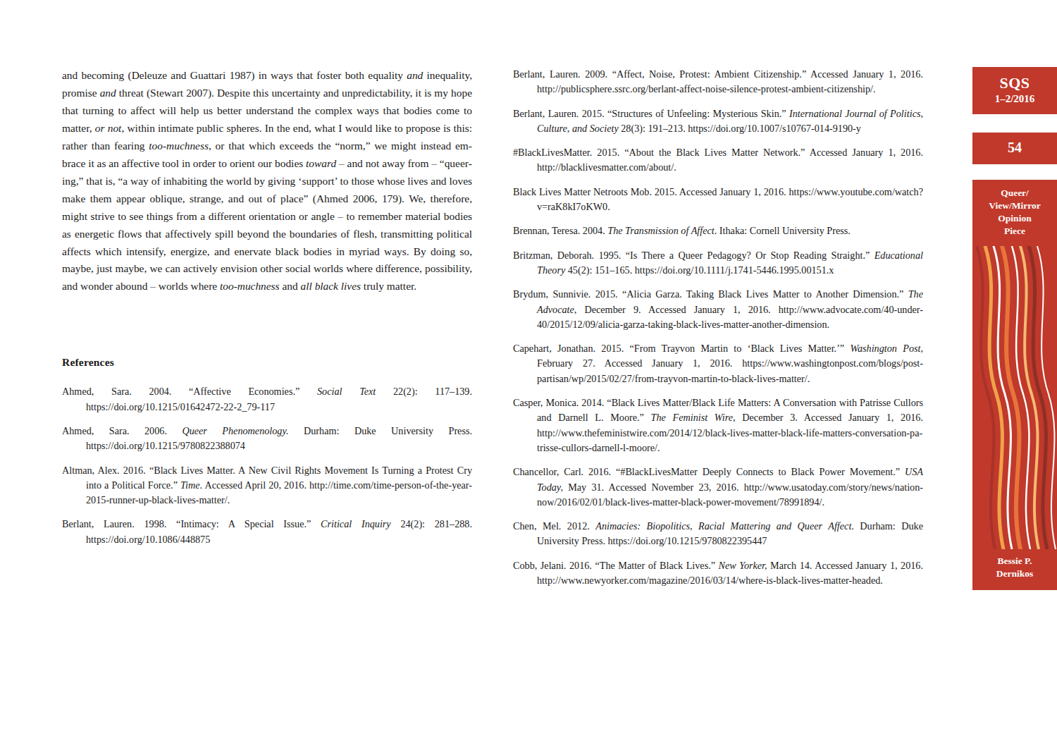SQS
1–2/2016
54
Queer/
View/Mirror
Opinion
Piece
Bessie P.
Dernikos
and becoming (Deleuze and Guattari 1987) in ways that foster both equality and inequality, promise and threat (Stewart 2007). Despite this uncertainty and unpredictability, it is my hope that turning to affect will help us better understand the complex ways that bodies come to matter, or not, within intimate public spheres. In the end, what I would like to propose is this: rather than fearing too-muchness, or that which exceeds the “norm,” we might instead embrace it as an affective tool in order to orient our bodies toward – and not away from – “queering,” that is, “a way of inhabiting the world by giving ‘support’ to those whose lives and loves make them appear oblique, strange, and out of place” (Ahmed 2006, 179). We, therefore, might strive to see things from a different orientation or angle – to remember material bodies as energetic flows that affectively spill beyond the boundaries of flesh, transmitting political affects which intensify, energize, and enervate black bodies in myriad ways. By doing so, maybe, just maybe, we can actively envision other social worlds where difference, possibility, and wonder abound – worlds where too-muchness and all black lives truly matter.
References
Ahmed, Sara. 2004. “Affective Economies.” Social Text 22(2): 117–139. https://doi.org/10.1215/01642472-22-2_79-117
Ahmed, Sara. 2006. Queer Phenomenology. Durham: Duke University Press. https://doi.org/10.1215/9780822388074
Altman, Alex. 2016. “Black Lives Matter. A New Civil Rights Movement Is Turning a Protest Cry into a Political Force.” Time. Accessed April 20, 2016. http://time.com/time-person-of-the-year-2015-runner-up-black-lives-matter/.
Berlant, Lauren. 1998. “Intimacy: A Special Issue.” Critical Inquiry 24(2): 281–288. https://doi.org/10.1086/448875
Berlant, Lauren. 2009. “Affect, Noise, Protest: Ambient Citizenship.” Accessed January 1, 2016. http://publicsphere.ssrc.org/berlant-affect-noise-silence-protest-ambient-citizenship/.
Berlant, Lauren. 2015. “Structures of Unfeeling: Mysterious Skin.” International Journal of Politics, Culture, and Society 28(3): 191–213. https://doi.org/10.1007/s10767-014-9190-y
#BlackLivesMatter. 2015. “About the Black Lives Matter Network.” Accessed January 1, 2016. http://blacklivesmatter.com/about/.
Black Lives Matter Netroots Mob. 2015. Accessed January 1, 2016. https://www.youtube.com/watch?v=raK8kI7oKW0.
Brennan, Teresa. 2004. The Transmission of Affect. Ithaka: Cornell University Press.
Britzman, Deborah. 1995. “Is There a Queer Pedagogy? Or Stop Reading Straight.” Educational Theory 45(2): 151–165. https://doi.org/10.1111/j.1741-5446.1995.00151.x
Brydum, Sunnivie. 2015. “Alicia Garza. Taking Black Lives Matter to Another Dimension.” The Advocate, December 9. Accessed January 1, 2016. http://www.advocate.com/40-under-40/2015/12/09/alicia-garza-taking-black-lives-matter-another-dimension.
Capehart, Jonathan. 2015. “From Trayvon Martin to ‘Black Lives Matter.’” Washington Post, February 27. Accessed January 1, 2016. https://www.washingtonpost.com/blogs/post-partisan/wp/2015/02/27/from-trayvon-martin-to-black-lives-matter/.
Casper, Monica. 2014. “Black Lives Matter/Black Life Matters: A Conversation with Patrisse Cullors and Darnell L. Moore.” The Feminist Wire, December 3. Accessed January 1, 2016. http://www.thefeministwire.com/2014/12/black-lives-matter-black-life-matters-conversation-patrisse-cullors-darnell-l-moore/.
Chancellor, Carl. 2016. “#BlackLivesMatter Deeply Connects to Black Power Movement.” USA Today, May 31. Accessed November 23, 2016. http://www.usatoday.com/story/news/nation-now/2016/02/01/black-lives-matter-black-power-movement/78991894/.
Chen, Mel. 2012. Animacies: Biopolitics, Racial Mattering and Queer Affect. Durham: Duke University Press. https://doi.org/10.1215/9780822395447
Cobb, Jelani. 2016. “The Matter of Black Lives.” New Yorker, March 14. Accessed January 1, 2016. http://www.newyorker.com/magazine/2016/03/14/where-is-black-lives-matter-headed.